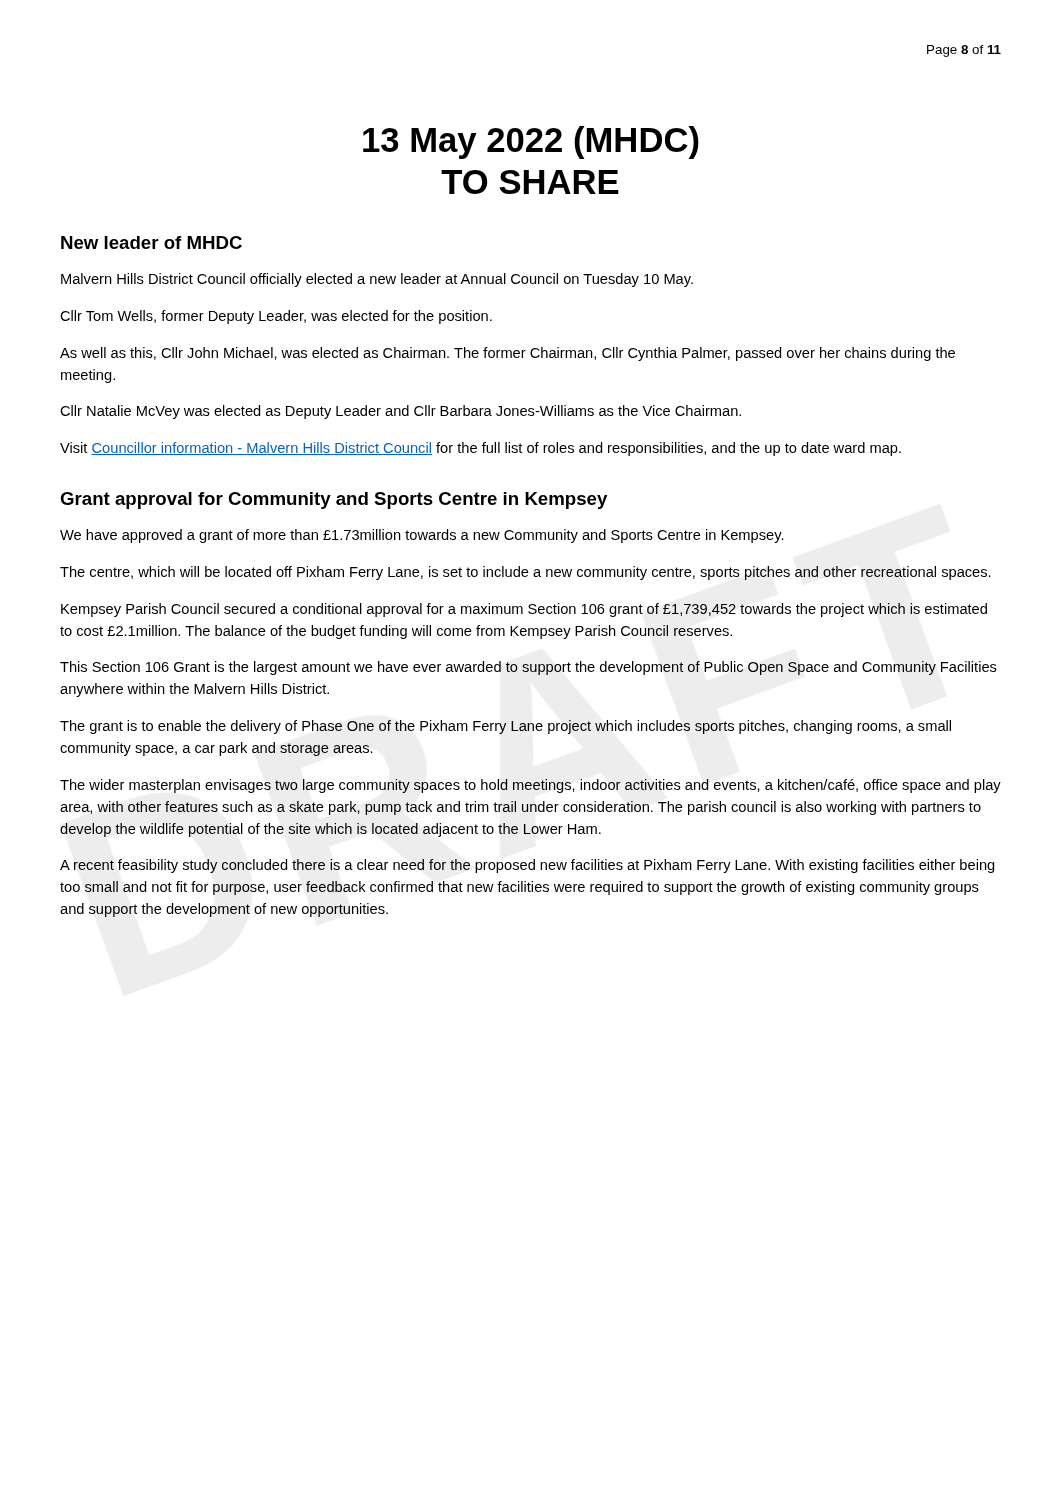DRAFT
Page 8 of 11
13 May 2022 (MHDC)TO SHARE
New leader of MHDC
Malvern Hills District Council officially elected a new leader at Annual Council on Tuesday 10 May.
Cllr Tom Wells, former Deputy Leader, was elected for the position.
As well as this, Cllr John Michael, was elected as Chairman. The former Chairman, Cllr Cynthia Palmer, passed over her chains during the meeting.
Cllr Natalie McVey was elected as Deputy Leader and Cllr Barbara Jones-Williams as the Vice Chairman.
Visit Councillor information - Malvern Hills District Council for the full list of roles and responsibilities, and the up to date ward map.
Grant approval for Community and Sports Centre in Kempsey
We have approved a grant of more than £1.73million towards a new Community and Sports Centre in Kempsey.
The centre, which will be located off Pixham Ferry Lane, is set to include a new community centre, sports pitches and other recreational spaces.
Kempsey Parish Council secured a conditional approval for a maximum Section 106 grant of £1,739,452 towards the project which is estimated to cost £2.1million. The balance of the budget funding will come from Kempsey Parish Council reserves.
This Section 106 Grant is the largest amount we have ever awarded to support the development of Public Open Space and Community Facilities anywhere within the Malvern Hills District.
The grant is to enable the delivery of Phase One of the Pixham Ferry Lane project which includes sports pitches, changing rooms, a small community space, a car park and storage areas.
The wider masterplan envisages two large community spaces to hold meetings, indoor activities and events, a kitchen/café, office space and play area, with other features such as a skate park, pump tack and trim trail under consideration. The parish council is also working with partners to develop the wildlife potential of the site which is located adjacent to the Lower Ham.
A recent feasibility study concluded there is a clear need for the proposed new facilities at Pixham Ferry Lane. With existing facilities either being too small and not fit for purpose, user feedback confirmed that new facilities were required to support the growth of existing community groups and support the development of new opportunities.